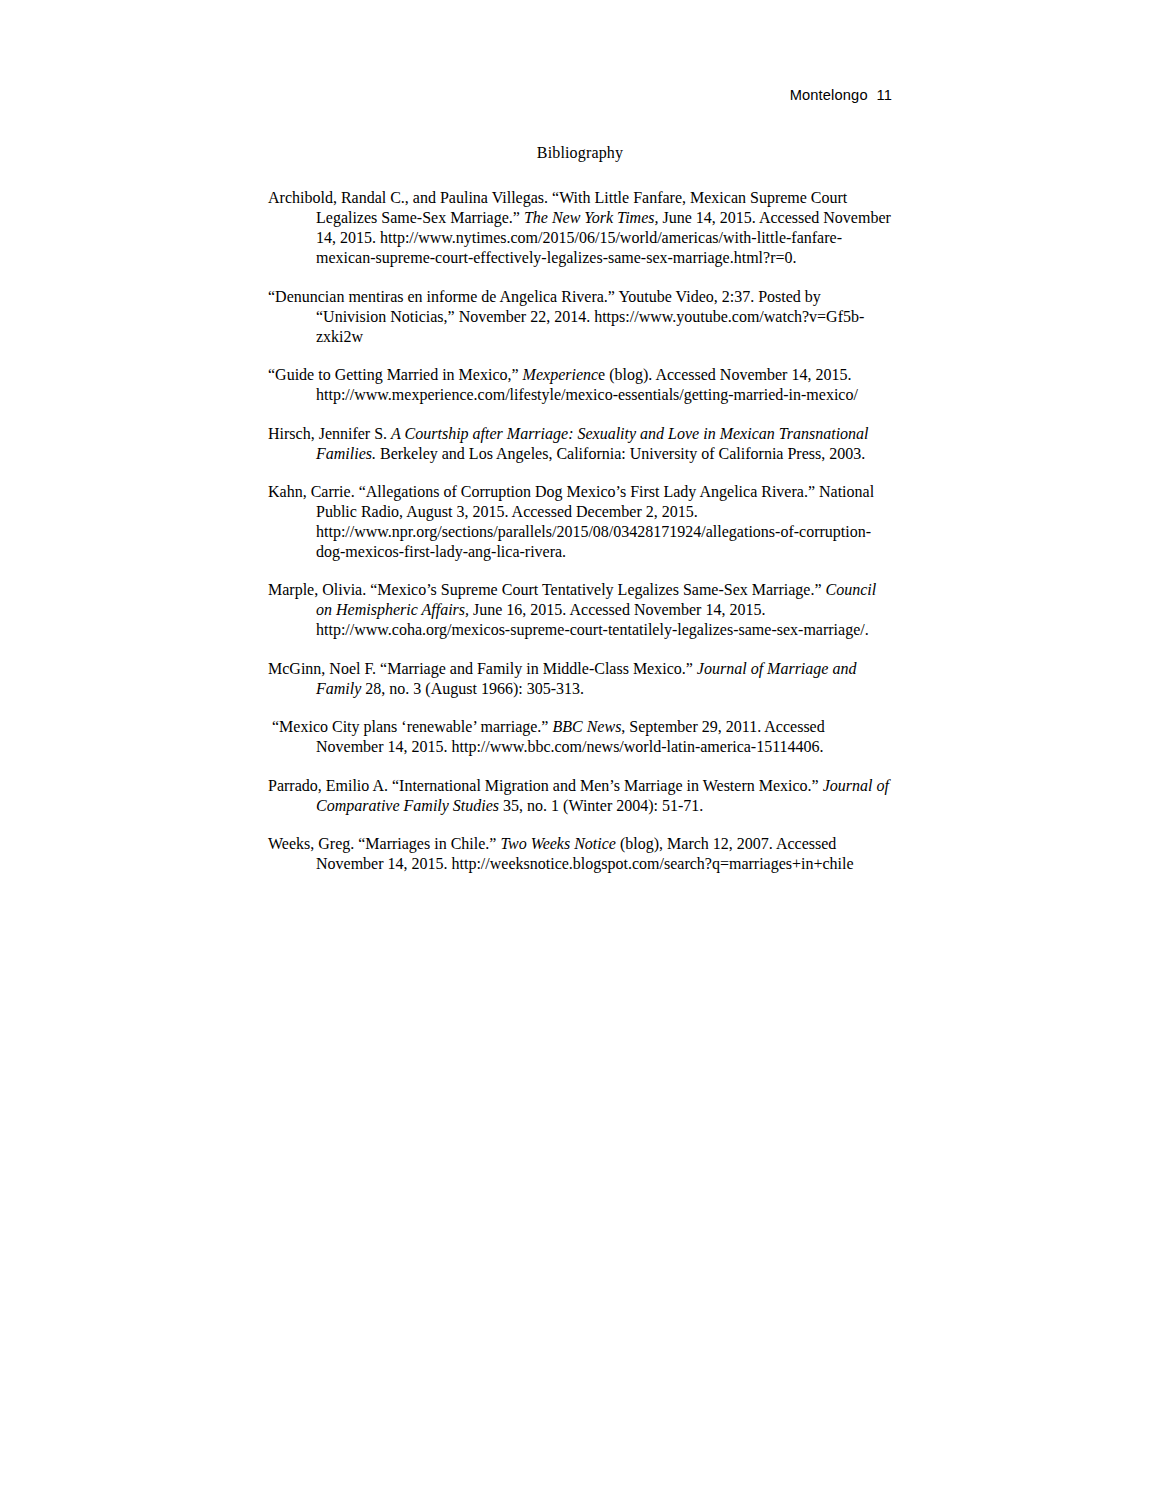Montelongo11
Bibliography
Archibold, Randal C., and Paulina Villegas. “With Little Fanfare, Mexican Supreme Court Legalizes Same-Sex Marriage.” The New York Times, June 14, 2015. Accessed November 14, 2015. http://www.nytimes.com/2015/06/15/world/americas/with-little-fanfare-mexican-supreme-court-effectively-legalizes-same-sex-marriage.html?r=0.
“Denuncian mentiras en informe de Angelica Rivera.” Youtube Video, 2:37. Posted by “Univision Noticias,” November 22, 2014. https://www.youtube.com/watch?v=Gf5b-zxki2w
“Guide to Getting Married in Mexico,” Mexperience (blog). Accessed November 14, 2015. http://www.mexperience.com/lifestyle/mexico-essentials/getting-married-in-mexico/
Hirsch, Jennifer S. A Courtship after Marriage: Sexuality and Love in Mexican Transnational Families. Berkeley and Los Angeles, California: University of California Press, 2003.
Kahn, Carrie. “Allegations of Corruption Dog Mexico’s First Lady Angelica Rivera.” National Public Radio, August 3, 2015. Accessed December 2, 2015. http://www.npr.org/sections/parallels/2015/08/03428171924/allegations-of-corruption-dog-mexicos-first-lady-ang-lica-rivera.
Marple, Olivia. “Mexico’s Supreme Court Tentatively Legalizes Same-Sex Marriage.” Council on Hemispheric Affairs, June 16, 2015. Accessed November 14, 2015. http://www.coha.org/mexicos-supreme-court-tentatilely-legalizes-same-sex-marriage/.
McGinn, Noel F. “Marriage and Family in Middle-Class Mexico.” Journal of Marriage and Family 28, no. 3 (August 1966): 305-313.
“Mexico City plans ‘renewable’ marriage.” BBC News, September 29, 2011. Accessed November 14, 2015. http://www.bbc.com/news/world-latin-america-15114406.
Parrado, Emilio A. “International Migration and Men’s Marriage in Western Mexico.” Journal of Comparative Family Studies 35, no. 1 (Winter 2004): 51-71.
Weeks, Greg. “Marriages in Chile.” Two Weeks Notice (blog), March 12, 2007. Accessed November 14, 2015. http://weeksnotice.blogspot.com/search?q=marriages+in+chile